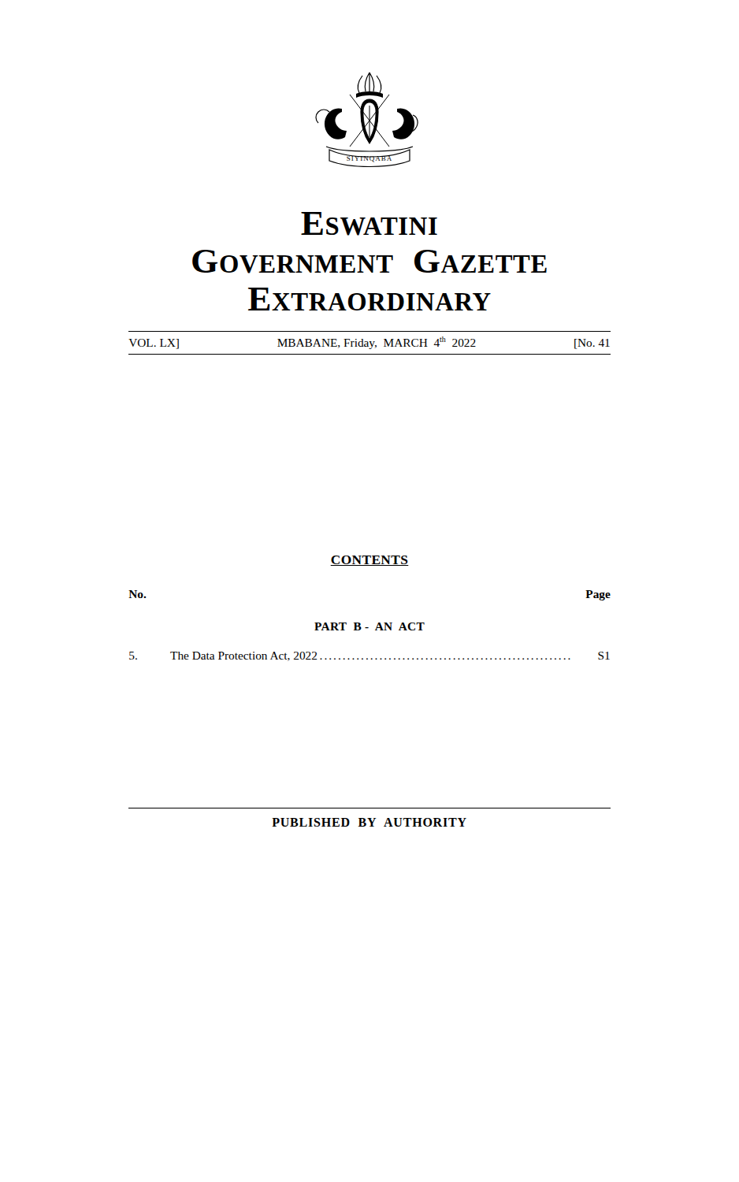SIYINQABA
Eswatini Government Gazette Extraordinary
VOL. LX] MBABANE, Friday, MARCH 4th 2022 [No. 41
CONTENTS
No. Page
PART B - AN ACT
5. The Data Protection Act, 2022 .................................................................................. S1
PUBLISHED BY AUTHORITY